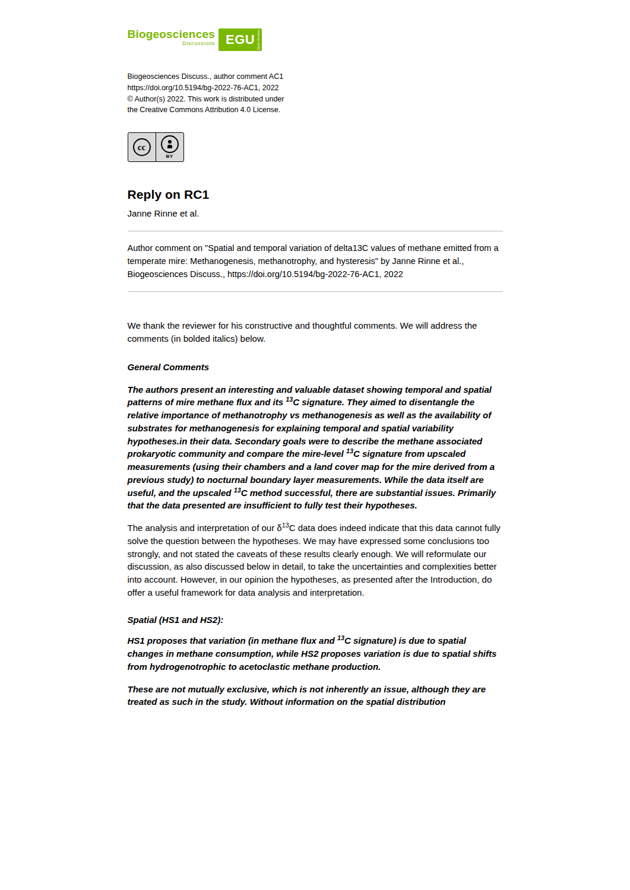Biogeosciences Discussions
Open Access EGU
Biogeosciences Discuss., author comment AC1
https://doi.org/10.5194/bg-2022-76-AC1, 2022
© Author(s) 2022. This work is distributed under
the Creative Commons Attribution 4.0 License.
cc
BY
Reply on RC1
Janne Rinne et al.
Author comment on "Spatial and temporal variation of delta13C values of methane emitted from a temperate mire: Methanogenesis, methanotrophy, and hysteresis" by Janne Rinne et al., Biogeosciences Discuss., https://doi.org/10.5194/bg-2022-76-AC1, 2022
We thank the reviewer for his constructive and thoughtful comments. We will address the comments (in bolded italics) below.
General Comments
The authors present an interesting and valuable dataset showing temporal and spatial patterns of mire methane flux and its 13C signature. They aimed to disentangle the relative importance of methanotrophy vs methanogenesis as well as the availability of substrates for methanogenesis for explaining temporal and spatial variability hypotheses.in their data. Secondary goals were to describe the methane associated prokaryotic community and compare the mire-level 13C signature from upscaled measurements (using their chambers and a land cover map for the mire derived from a previous study) to nocturnal boundary layer measurements. While the data itself are useful, and the upscaled 13C method successful, there are substantial issues. Primarily that the data presented are insufficient to fully test their hypotheses.
The analysis and interpretation of our δ13C data does indeed indicate that this data cannot fully solve the question between the hypotheses. We may have expressed some conclusions too strongly, and not stated the caveats of these results clearly enough. We will reformulate our discussion, as also discussed below in detail, to take the uncertainties and complexities better into account. However, in our opinion the hypotheses, as presented after the Introduction, do offer a useful framework for data analysis and interpretation.
Spatial (HS1 and HS2):
HS1 proposes that variation (in methane flux and 13C signature) is due to spatial changes in methane consumption, while HS2 proposes variation is due to spatial shifts from hydrogenotrophic to acetoclastic methane production.
These are not mutually exclusive, which is not inherently an issue, although they are treated as such in the study. Without information on the spatial distribution